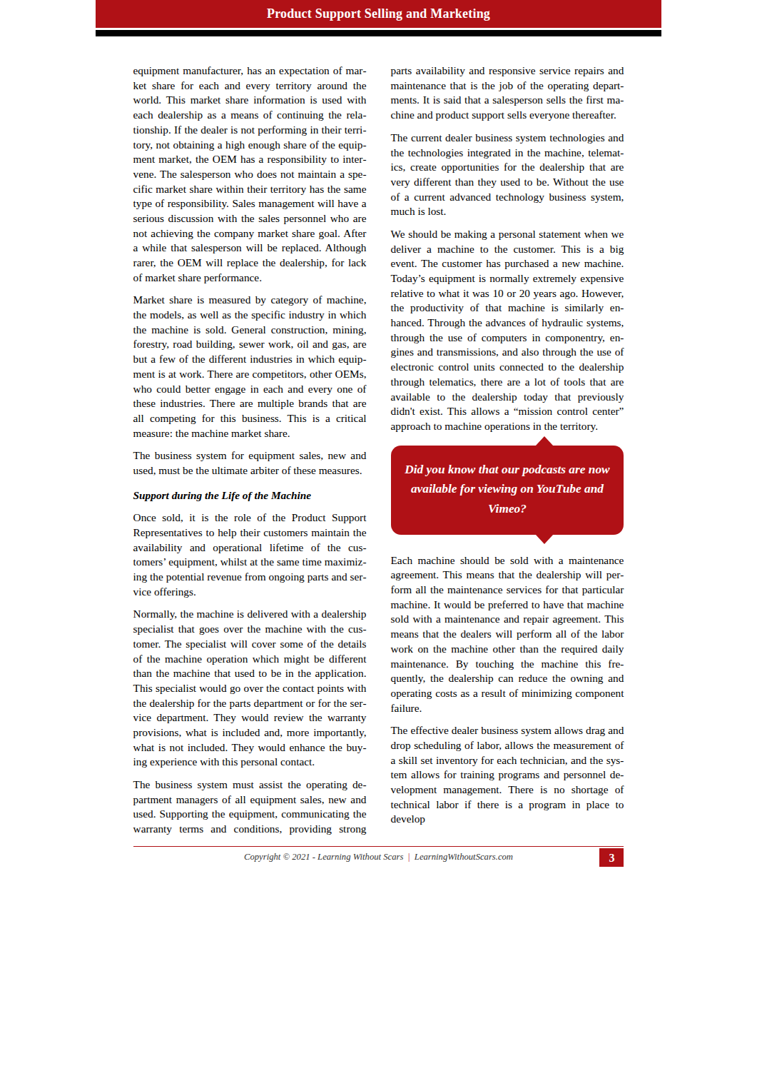Product Support Selling and Marketing
equipment manufacturer, has an expectation of market share for each and every territory around the world. This market share information is used with each dealership as a means of continuing the relationship. If the dealer is not performing in their territory, not obtaining a high enough share of the equipment market, the OEM has a responsibility to intervene. The salesperson who does not maintain a specific market share within their territory has the same type of responsibility. Sales management will have a serious discussion with the sales personnel who are not achieving the company market share goal. After a while that salesperson will be replaced. Although rarer, the OEM will replace the dealership, for lack of market share performance.
Market share is measured by category of machine, the models, as well as the specific industry in which the machine is sold. General construction, mining, forestry, road building, sewer work, oil and gas, are but a few of the different industries in which equipment is at work. There are competitors, other OEMs, who could better engage in each and every one of these industries. There are multiple brands that are all competing for this business. This is a critical measure: the machine market share.
The business system for equipment sales, new and used, must be the ultimate arbiter of these measures.
Support during the Life of the Machine
Once sold, it is the role of the Product Support Representatives to help their customers maintain the availability and operational lifetime of the customers’ equipment, whilst at the same time maximizing the potential revenue from ongoing parts and service offerings.
Normally, the machine is delivered with a dealership specialist that goes over the machine with the customer. The specialist will cover some of the details of the machine operation which might be different than the machine that used to be in the application. This specialist would go over the contact points with the dealership for the parts department or for the service department. They would review the warranty provisions, what is included and, more importantly, what is not included. They would enhance the buying experience with this personal contact.
The business system must assist the operating department managers of all equipment sales, new and used. Supporting the equipment, communicating the warranty terms and conditions, providing strong parts availability and responsive service repairs and maintenance that is the job of the operating departments. It is said that a salesperson sells the first machine and product support sells everyone thereafter.
The current dealer business system technologies and the technologies integrated in the machine, telematics, create opportunities for the dealership that are very different than they used to be. Without the use of a current advanced technology business system, much is lost.
We should be making a personal statement when we deliver a machine to the customer. This is a big event. The customer has purchased a new machine. Today’s equipment is normally extremely expensive relative to what it was 10 or 20 years ago. However, the productivity of that machine is similarly enhanced. Through the advances of hydraulic systems, through the use of computers in componentry, engines and transmissions, and also through the use of electronic control units connected to the dealership through telematics, there are a lot of tools that are available to the dealership today that previously didn't exist. This allows a “mission control center” approach to machine operations in the territory.
Did you know that our podcasts are now available for viewing on YouTube and Vimeo?
Each machine should be sold with a maintenance agreement. This means that the dealership will perform all the maintenance services for that particular machine. It would be preferred to have that machine sold with a maintenance and repair agreement. This means that the dealers will perform all of the labor work on the machine other than the required daily maintenance. By touching the machine this frequently, the dealership can reduce the owning and operating costs as a result of minimizing component failure.
The effective dealer business system allows drag and drop scheduling of labor, allows the measurement of a skill set inventory for each technician, and the system allows for training programs and personnel development management. There is no shortage of technical labor if there is a program in place to develop
Copyright © 2021 - Learning Without Scars | LearningWithoutScars.com
3